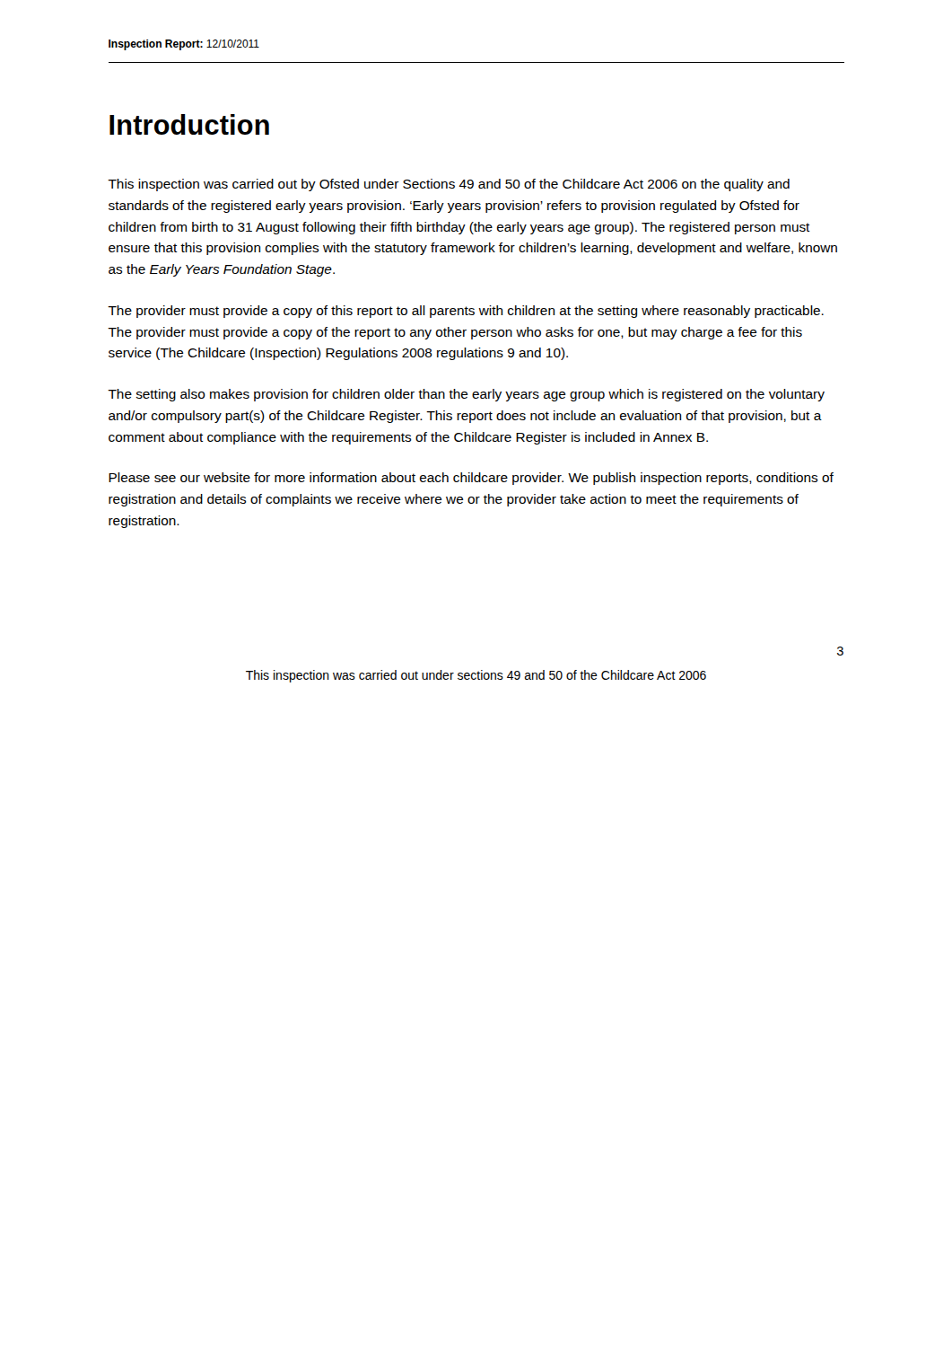Inspection Report: 12/10/2011
Introduction
This inspection was carried out by Ofsted under Sections 49 and 50 of the Childcare Act 2006 on the quality and standards of the registered early years provision. ‘Early years provision’ refers to provision regulated by Ofsted for children from birth to 31 August following their fifth birthday (the early years age group). The registered person must ensure that this provision complies with the statutory framework for children’s learning, development and welfare, known as the Early Years Foundation Stage.
The provider must provide a copy of this report to all parents with children at the setting where reasonably practicable. The provider must provide a copy of the report to any other person who asks for one, but may charge a fee for this service (The Childcare (Inspection) Regulations 2008 regulations 9 and 10).
The setting also makes provision for children older than the early years age group which is registered on the voluntary and/or compulsory part(s) of the Childcare Register. This report does not include an evaluation of that provision, but a comment about compliance with the requirements of the Childcare Register is included in Annex B.
Please see our website for more information about each childcare provider. We publish inspection reports, conditions of registration and details of complaints we receive where we or the provider take action to meet the requirements of registration.
3 This inspection was carried out under sections 49 and 50 of the Childcare Act 2006